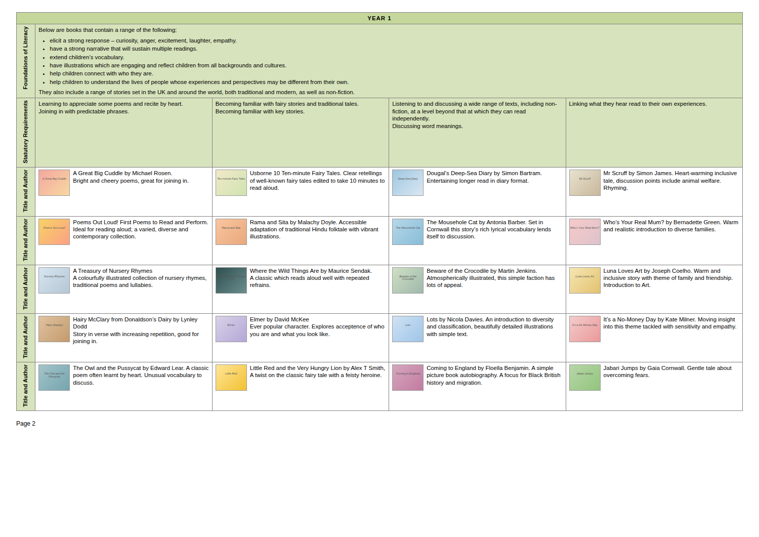| YEAR 1 |
| Foundations of Literacy | Below are books that contain a range of the following; elicit a strong response – curiosity, anger, excitement, laughter, empathy. have a strong narrative that will sustain multiple readings. extend children’s vocabulary. have illustrations which are engaging and reflect children from all backgrounds and cultures. help children connect with who they are. help children to understand the lives of people whose experiences and perspectives may be different from their own. They also include a range of stories set in the UK and around the world, both traditional and modern, as well as non-fiction. |
| Statutory Requirements | Learning to appreciate some poems and recite by heart. Joining in with predictable phrases. | Becoming familiar with fairy stories and traditional tales. Becoming familiar with key stories. | Listening to and discussing a wide range of texts, including non-fiction, at a level beyond that at which they can read independently. Discussing word meanings. | Linking what they hear read to their own experiences. |
| Title and Author | A Great Big Cuddle A Great Big Cuddle by Michael Rosen. Bright and cheery poems, great for joining in. | Ten-minute Fairy Tales Usborne 10 Ten-minute Fairy Tales. Clear retellings of well-known fairy tales edited to take 10 minutes to read aloud. | Deep-Sea Diary Dougal’s Deep-Sea Diary by Simon Bartram. Entertaining longer read in diary format. | Mr Scruff Mr Scruff by Simon James. Heart-warming inclusive tale, discussion points include animal welfare. Rhyming. |
| Title and Author | Poems Out Loud! Poems Out Loud! First Poems to Read and Perform. Ideal for reading aloud; a varied, diverse and contemporary collection. | Rama and Sita Rama and Sita by Malachy Doyle. Accessible adaptation of traditional Hindu folktale with vibrant illustrations. | The Mousehole Cat The Mousehole Cat by Antonia Barber. Set in Cornwall this story’s rich lyrical vocabulary lends itself to discussion. | Who’s Your Real Mum? Who’s Your Real Mum? by Bernadette Green. Warm and realistic introduction to diverse families. |
| Title and Author | Nursery Rhymes A Treasury of Nursery Rhymes A colourfully illustrated collection of nursery rhymes, traditional poems and lullabies. | Where the Wild Things Are Where the Wild Things Are by Maurice Sendak. A classic which reads aloud well with repeated refrains. | Beware of the Crocodile Beware of the Crocodile by Martin Jenkins. Atmospherically illustrated, this simple faction has lots of appeal. | Luna Loves Art Luna Loves Art by Joseph Coelho. Warm and inclusive story with theme of family and friendship. Introduction to Art. |
| Title and Author | Hairy Maclary Hairy McClary from Donaldson’s Dairy by Lynley Dodd Story in verse with increasing repetition, good for joining in. | Elmer Elmer by David McKee Ever popular character. Explores acceptence of who you are and what you look like. | Lots Lots by Nicola Davies. An introduction to diversity and classification, beautifully detailed illustrations with simple text. | It’s a No-Money Day It’s a No-Money Day by Kate Milner. Moving insight into this theme tackled with sensitivity and empathy. |
| Title and Author | The Owl and the Pussycat The Owl and the Pussycat by Edward Lear. A classic poem often learnt by heart. Unusual vocabulary to discuss. | Little Red Little Red and the Very Hungry Lion by Alex T Smith, A twist on the classic fairy tale with a feisty heroine. | Coming to England Coming to England by Floella Benjamin. A simple picture book autobiography. A focus for Black British history and migration. | Jabari Jumps Jabari Jumps by Gaia Cornwall. Gentle tale about overcoming fears. |
Page 2